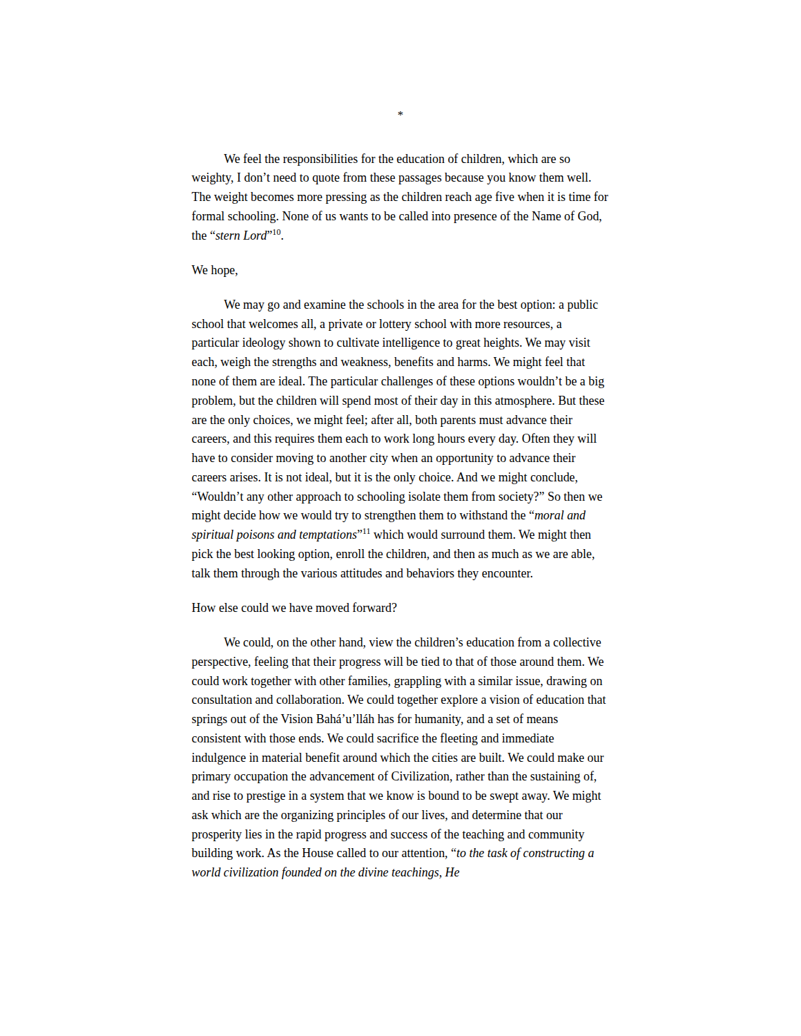*
We feel the responsibilities for the education of children, which are so weighty, I don’t need to quote from these passages because you know them well. The weight becomes more pressing as the children reach age five when it is time for formal schooling. None of us wants to be called into presence of the Name of God, the “stern Lord”10.
We hope,
We may go and examine the schools in the area for the best option: a public school that welcomes all, a private or lottery school with more resources, a particular ideology shown to cultivate intelligence to great heights. We may visit each, weigh the strengths and weakness, benefits and harms. We might feel that none of them are ideal. The particular challenges of these options wouldn’t be a big problem, but the children will spend most of their day in this atmosphere. But these are the only choices, we might feel; after all, both parents must advance their careers, and this requires them each to work long hours every day. Often they will have to consider moving to another city when an opportunity to advance their careers arises. It is not ideal, but it is the only choice. And we might conclude, “Wouldn’t any other approach to schooling isolate them from society?” So then we might decide how we would try to strengthen them to withstand the “moral and spiritual poisons and temptations”11 which would surround them. We might then pick the best looking option, enroll the children, and then as much as we are able, talk them through the various attitudes and behaviors they encounter.
How else could we have moved forward?
We could, on the other hand, view the children’s education from a collective perspective, feeling that their progress will be tied to that of those around them. We could work together with other families, grappling with a similar issue, drawing on consultation and collaboration. We could together explore a vision of education that springs out of the Vision Bahá’u’lláh has for humanity, and a set of means consistent with those ends. We could sacrifice the fleeting and immediate indulgence in material benefit around which the cities are built. We could make our primary occupation the advancement of Civilization, rather than the sustaining of, and rise to prestige in a system that we know is bound to be swept away. We might ask which are the organizing principles of our lives, and determine that our prosperity lies in the rapid progress and success of the teaching and community building work. As the House called to our attention, “to the task of constructing a world civilization founded on the divine teachings, He